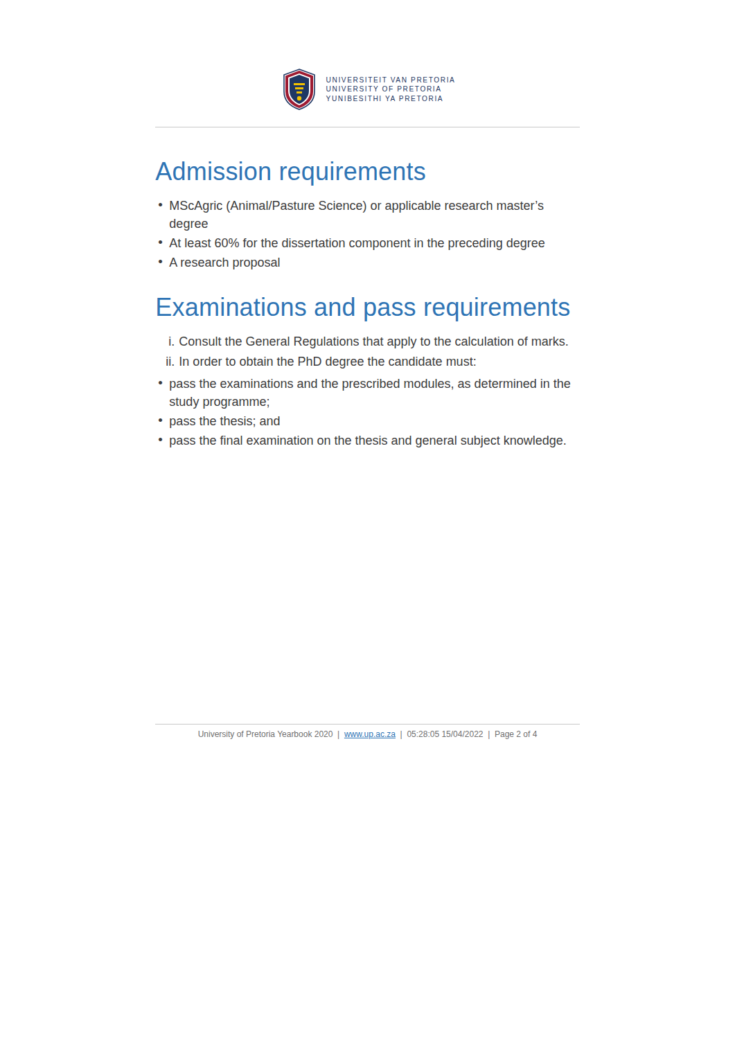UNIVERSITEIT VAN PRETORIA UNIVERSITY OF PRETORIA YUNIBESITHI YA PRETORIA
Admission requirements
MScAgric (Animal/Pasture Science) or applicable research master’s degree
At least 60% for the dissertation component in the preceding degree
A research proposal
Examinations and pass requirements
Consult the General Regulations that apply to the calculation of marks.
In order to obtain the PhD degree the candidate must:
pass the examinations and the prescribed modules, as determined in the study programme;
pass the thesis; and
pass the final examination on the thesis and general subject knowledge.
University of Pretoria Yearbook 2020 | www.up.ac.za | 05:28:05 15/04/2022 | Page 2 of 4